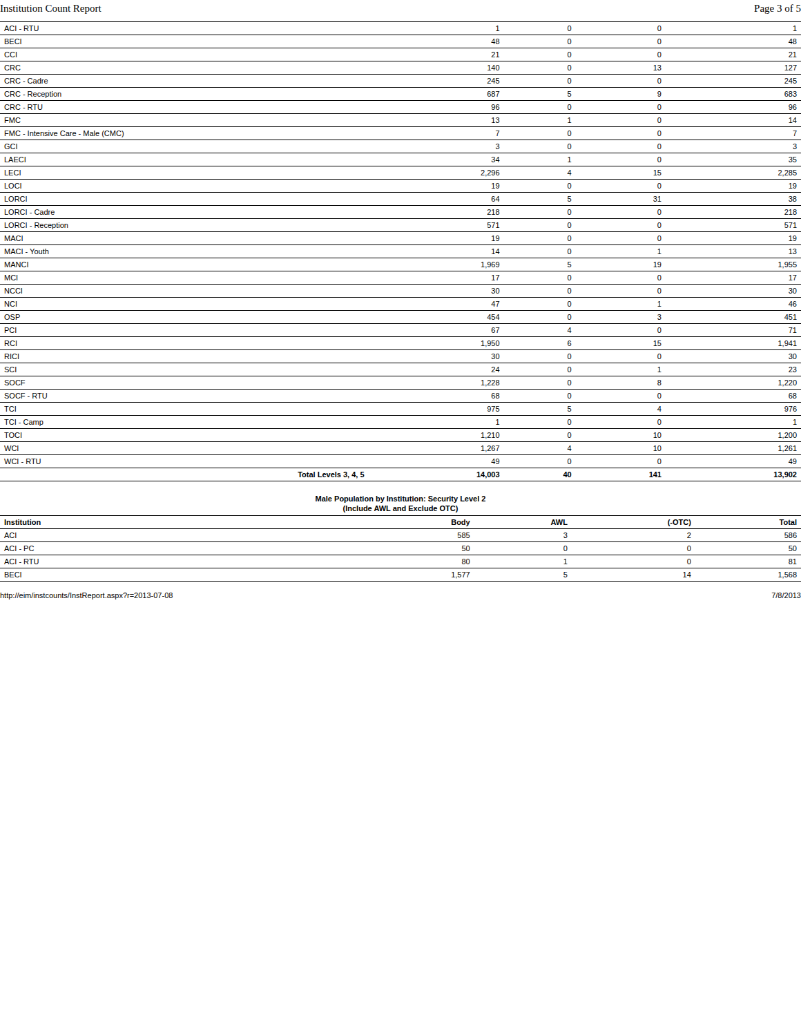Institution Count Report
Page 3 of 5
| ACI - RTU | 1 | 0 | 0 | 1 |
| BECI | 48 | 0 | 0 | 48 |
| CCI | 21 | 0 | 0 | 21 |
| CRC | 140 | 0 | 13 | 127 |
| CRC - Cadre | 245 | 0 | 0 | 245 |
| CRC - Reception | 687 | 5 | 9 | 683 |
| CRC - RTU | 96 | 0 | 0 | 96 |
| FMC | 13 | 1 | 0 | 14 |
| FMC - Intensive Care - Male (CMC) | 7 | 0 | 0 | 7 |
| GCI | 3 | 0 | 0 | 3 |
| LAECI | 34 | 1 | 0 | 35 |
| LECI | 2,296 | 4 | 15 | 2,285 |
| LOCI | 19 | 0 | 0 | 19 |
| LORCI | 64 | 5 | 31 | 38 |
| LORCI - Cadre | 218 | 0 | 0 | 218 |
| LORCI - Reception | 571 | 0 | 0 | 571 |
| MACI | 19 | 0 | 0 | 19 |
| MACI - Youth | 14 | 0 | 1 | 13 |
| MANCI | 1,969 | 5 | 19 | 1,955 |
| MCI | 17 | 0 | 0 | 17 |
| NCCI | 30 | 0 | 0 | 30 |
| NCI | 47 | 0 | 1 | 46 |
| OSP | 454 | 0 | 3 | 451 |
| PCI | 67 | 4 | 0 | 71 |
| RCI | 1,950 | 6 | 15 | 1,941 |
| RICI | 30 | 0 | 0 | 30 |
| SCI | 24 | 0 | 1 | 23 |
| SOCF | 1,228 | 0 | 8 | 1,220 |
| SOCF - RTU | 68 | 0 | 0 | 68 |
| TCI | 975 | 5 | 4 | 976 |
| TCI - Camp | 1 | 0 | 0 | 1 |
| TOCI | 1,210 | 0 | 10 | 1,200 |
| WCI | 1,267 | 4 | 10 | 1,261 |
| WCI - RTU | 49 | 0 | 0 | 49 |
| Total Levels 3, 4, 5 | 14,003 | 40 | 141 | 13,902 |
Male Population by Institution: Security Level 2
(Include AWL and Exclude OTC)
| Institution | Body | AWL | (-OTC) | Total |
| ACI | 585 | 3 | 2 | 586 |
| ACI - PC | 50 | 0 | 0 | 50 |
| ACI - RTU | 80 | 1 | 0 | 81 |
| BECI | 1,577 | 5 | 14 | 1,568 |
http://eim/instcounts/InstReport.aspx?r=2013-07-08
7/8/2013